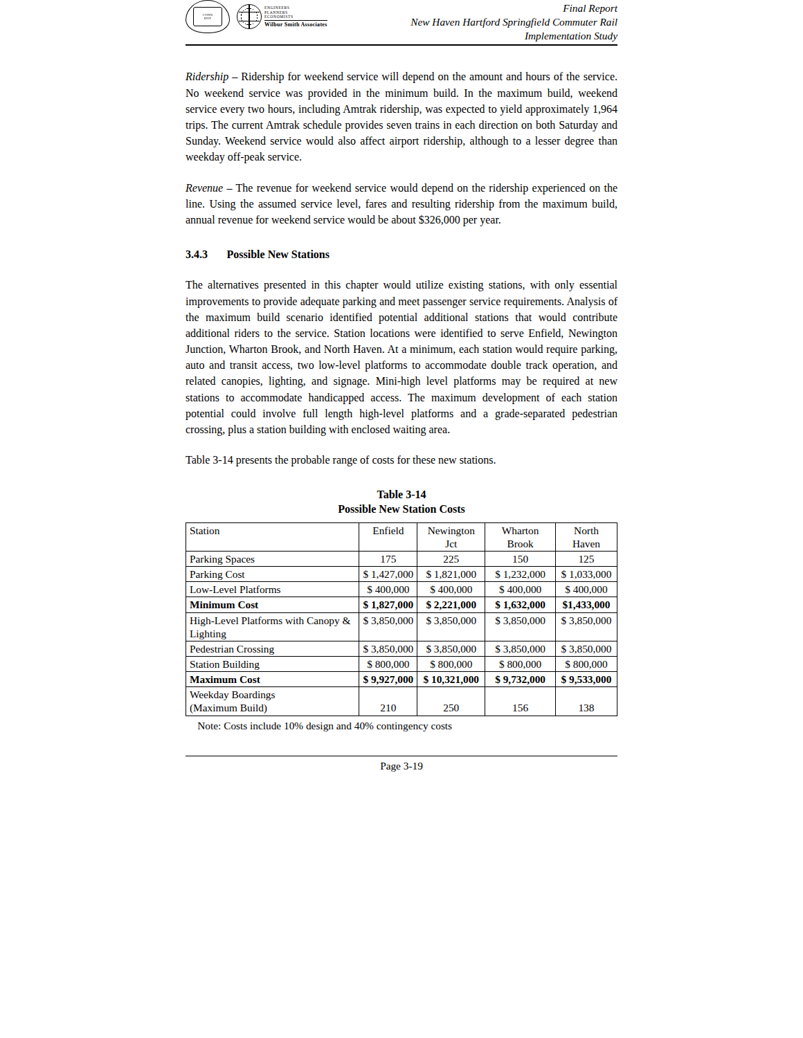CONN
DOT
ENGINEERS
PLANNERS
ECONOMISTS Wilbur Smith Associates
Final Report New Haven Hartford Springfield Commuter Rail Implementation Study
Ridership – Ridership for weekend service will depend on the amount and hours of the service. No weekend service was provided in the minimum build. In the maximum build, weekend service every two hours, including Amtrak ridership, was expected to yield approximately 1,964 trips. The current Amtrak schedule provides seven trains in each direction on both Saturday and Sunday. Weekend service would also affect airport ridership, although to a lesser degree than weekday off-peak service.
Revenue – The revenue for weekend service would depend on the ridership experienced on the line. Using the assumed service level, fares and resulting ridership from the maximum build, annual revenue for weekend service would be about $326,000 per year.
3.4.3 Possible New Stations
The alternatives presented in this chapter would utilize existing stations, with only essential improvements to provide adequate parking and meet passenger service requirements. Analysis of the maximum build scenario identified potential additional stations that would contribute additional riders to the service. Station locations were identified to serve Enfield, Newington Junction, Wharton Brook, and North Haven. At a minimum, each station would require parking, auto and transit access, two low-level platforms to accommodate double track operation, and related canopies, lighting, and signage. Mini-high level platforms may be required at new stations to accommodate handicapped access. The maximum development of each station potential could involve full length high-level platforms and a grade-separated pedestrian crossing, plus a station building with enclosed waiting area.
Table 3-14 presents the probable range of costs for these new stations.
Table 3-14
Possible New Station Costs
| Station | Enfield | Newington Jct | Wharton Brook | North Haven |
| --- | --- | --- | --- | --- |
| Parking Spaces | 175 | 225 | 150 | 125 |
| Parking Cost | $ 1,427,000 | $ 1,821,000 | $ 1,232,000 | $ 1,033,000 |
| Low-Level Platforms | $ 400,000 | $ 400,000 | $ 400,000 | $ 400,000 |
| Minimum Cost | $ 1,827,000 | $ 2,221,000 | $ 1,632,000 | $1,433,000 |
| High-Level Platforms with Canopy & Lighting | $ 3,850,000 | $ 3,850,000 | $ 3,850,000 | $ 3,850,000 |
| Pedestrian Crossing | $ 3,850,000 | $ 3,850,000 | $ 3,850,000 | $ 3,850,000 |
| Station Building | $ 800,000 | $ 800,000 | $ 800,000 | $ 800,000 |
| Maximum Cost | $ 9,927,000 | $ 10,321,000 | $ 9,732,000 | $ 9,533,000 |
| Weekday Boardings (Maximum Build) | 210 | 250 | 156 | 138 |
Note: Costs include 10% design and 40% contingency costs
Page 3-19